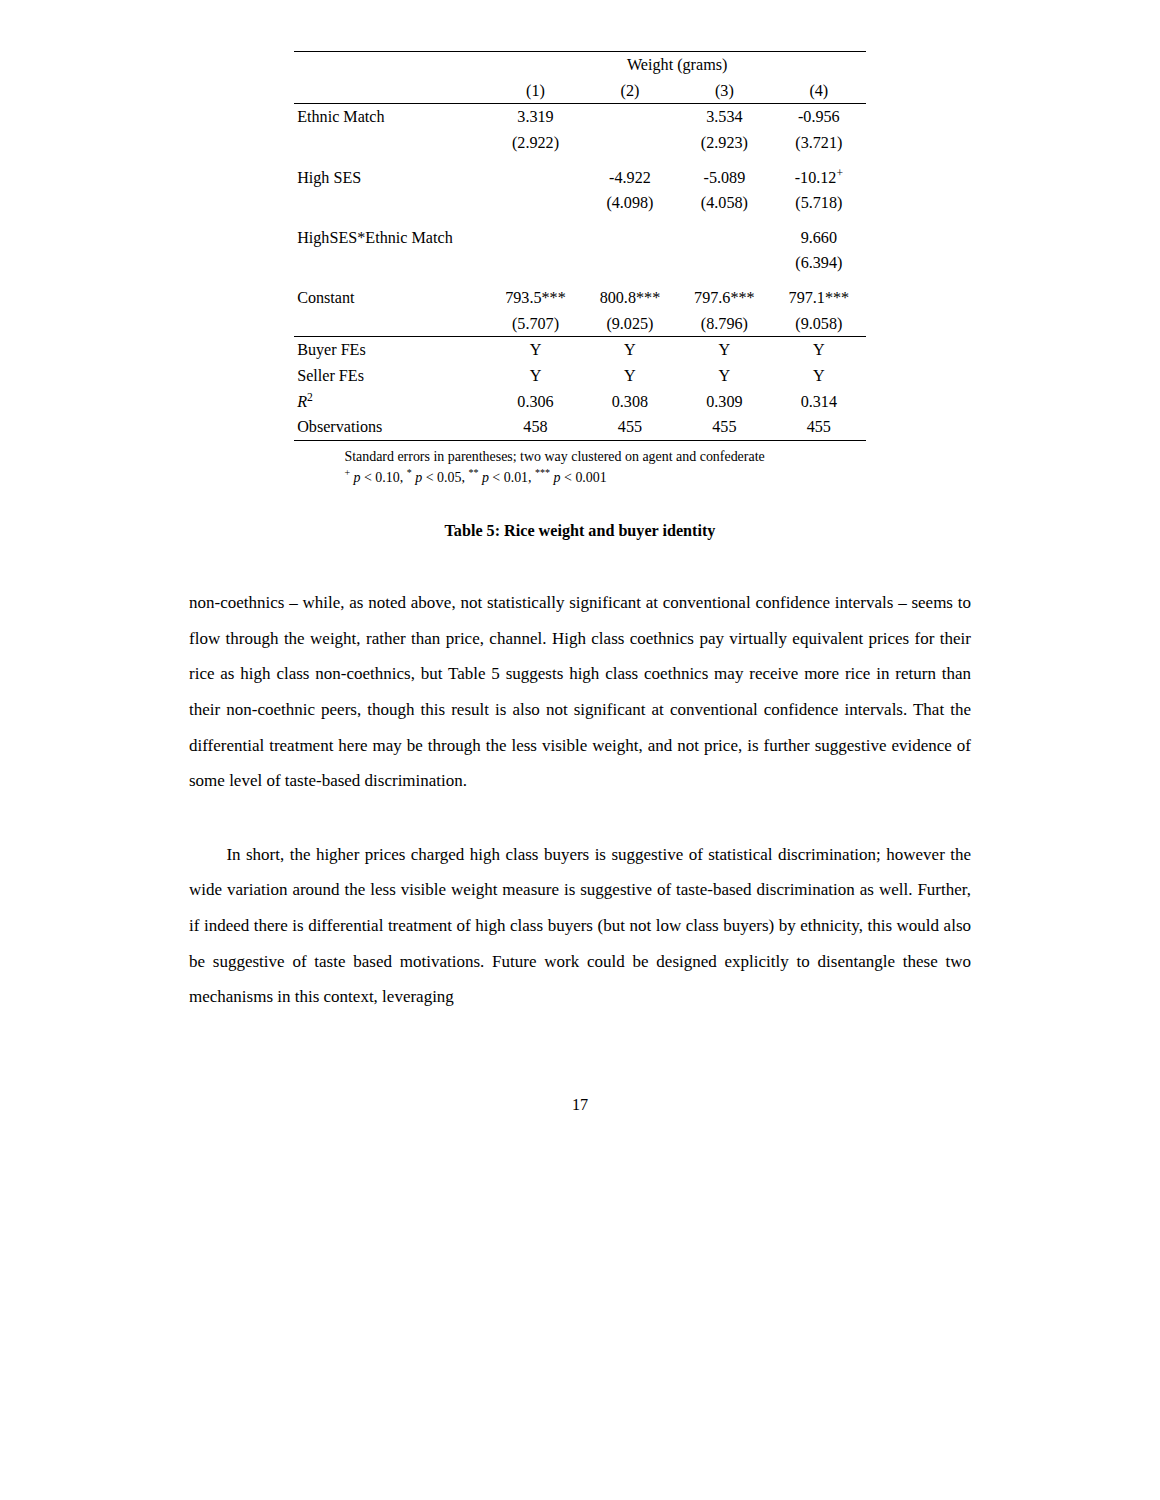| | Weight (grams) |
| --- | --- |
| | (1) | (2) | (3) | (4) |
| Ethnic Match | 3.319 | | 3.534 | -0.956 |
| | (2.922) | | (2.923) | (3.721) |
| High SES | | -4.922 | -5.089 | -10.12 + |
| | | (4.098) | (4.058) | (5.718) |
| HighSES*Ethnic Match | | | | 9.660 |
| | | | | (6.394) |
| Constant | 793.5 *** | 800.8 *** | 797.6 *** | 797.1 *** |
| | (5.707) | (9.025) | (8.796) | (9.058) |
| Buyer FEs | Y | Y | Y | Y |
| Seller FEs | Y | Y | Y | Y |
| R 2 | 0.306 | 0.308 | 0.309 | 0.314 |
| Observations | 458 | 455 | 455 | 455 |
Standard errors in parentheses; two way clustered on agent and confederate
+ p < 0.10, * p < 0.05, ** p < 0.01, *** p < 0.001
Table 5: Rice weight and buyer identity
non-coethnics – while, as noted above, not statistically significant at conventional confidence intervals – seems to flow through the weight, rather than price, channel. High class coethnics pay virtually equivalent prices for their rice as high class non-coethnics, but Table 5 suggests high class coethnics may receive more rice in return than their non-coethnic peers, though this result is also not significant at conventional confidence intervals. That the differential treatment here may be through the less visible weight, and not price, is further suggestive evidence of some level of taste-based discrimination.
In short, the higher prices charged high class buyers is suggestive of statistical discrimination; however the wide variation around the less visible weight measure is suggestive of taste-based discrimination as well. Further, if indeed there is differential treatment of high class buyers (but not low class buyers) by ethnicity, this would also be suggestive of taste based motivations. Future work could be designed explicitly to disentangle these two mechanisms in this context, leveraging
17